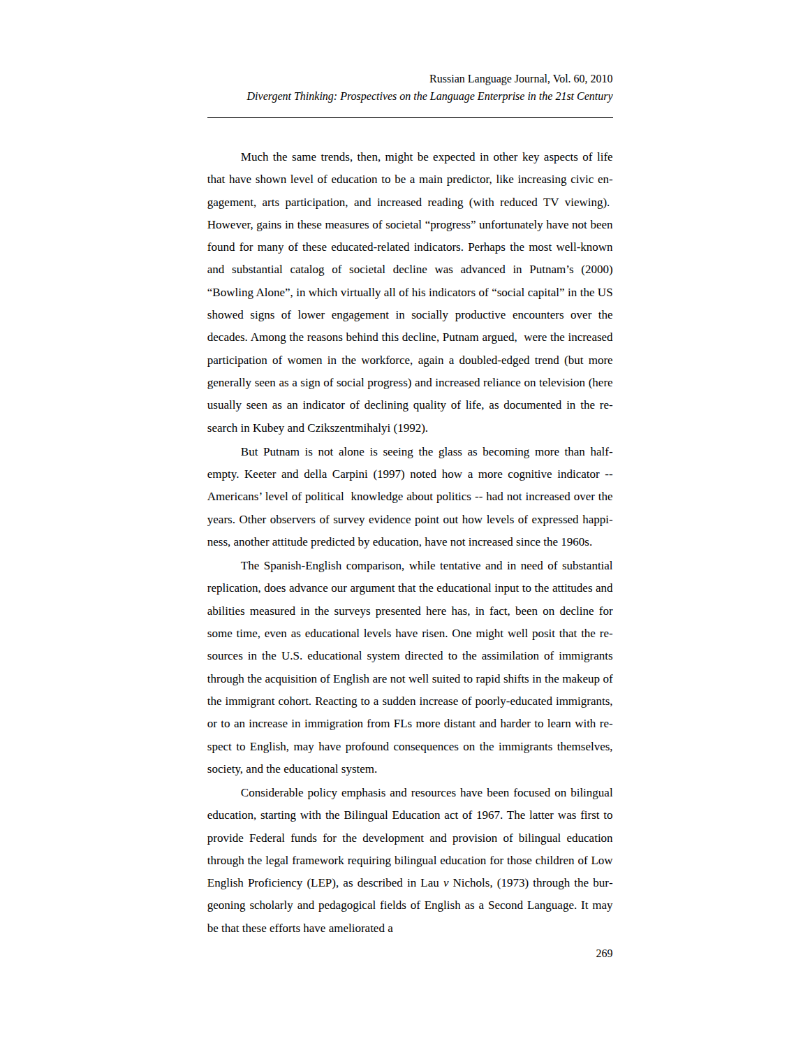Russian Language Journal, Vol. 60, 2010 Divergent Thinking: Prospectives on the Language Enterprise in the 21st Century
Much the same trends, then, might be expected in other key aspects of life that have shown level of education to be a main predictor, like increasing civic engagement, arts participation, and increased reading (with reduced TV viewing). However, gains in these measures of societal “progress” unfortunately have not been found for many of these educated-related indicators. Perhaps the most well-known and substantial catalog of societal decline was advanced in Putnam’s (2000) “Bowling Alone”, in which virtually all of his indicators of “social capital” in the US showed signs of lower engagement in socially productive encounters over the decades. Among the reasons behind this decline, Putnam argued, were the increased participation of women in the workforce, again a doubled-edged trend (but more generally seen as a sign of social progress) and increased reliance on television (here usually seen as an indicator of declining quality of life, as documented in the research in Kubey and Czikszentmihalyi (1992).
But Putnam is not alone is seeing the glass as becoming more than half-empty. Keeter and della Carpini (1997) noted how a more cognitive indicator -- Americans’ level of political knowledge about politics -- had not increased over the years. Other observers of survey evidence point out how levels of expressed happiness, another attitude predicted by education, have not increased since the 1960s.
The Spanish-English comparison, while tentative and in need of substantial replication, does advance our argument that the educational input to the attitudes and abilities measured in the surveys presented here has, in fact, been on decline for some time, even as educational levels have risen. One might well posit that the resources in the U.S. educational system directed to the assimilation of immigrants through the acquisition of English are not well suited to rapid shifts in the makeup of the immigrant cohort. Reacting to a sudden increase of poorly-educated immigrants, or to an increase in immigration from FLs more distant and harder to learn with respect to English, may have profound consequences on the immigrants themselves, society, and the educational system.
Considerable policy emphasis and resources have been focused on bilingual education, starting with the Bilingual Education act of 1967. The latter was first to provide Federal funds for the development and provision of bilingual education through the legal framework requiring bilingual education for those children of Low English Proficiency (LEP), as described in Lau v Nichols, (1973) through the burgeoning scholarly and pedagogical fields of English as a Second Language. It may be that these efforts have ameliorated a
269